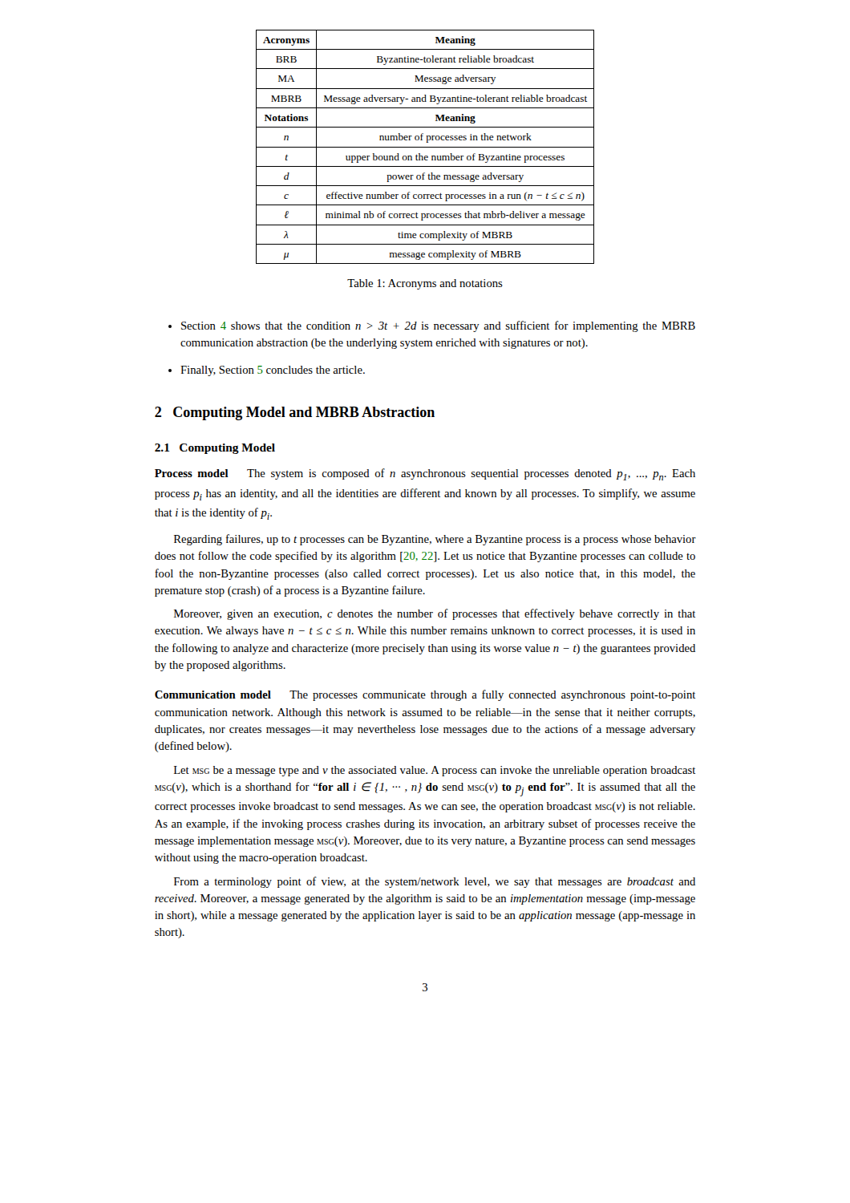| Acronyms | Meaning |
| --- | --- |
| BRB | Byzantine-tolerant reliable broadcast |
| MA | Message adversary |
| MBRB | Message adversary- and Byzantine-tolerant reliable broadcast |
| Notations | Meaning |
| n | number of processes in the network |
| t | upper bound on the number of Byzantine processes |
| d | power of the message adversary |
| c | effective number of correct processes in a run ( n − t ≤ c ≤ n ) |
| ℓ | minimal nb of correct processes that mbrb-deliver a message |
| λ | time complexity of MBRB |
| μ | message complexity of MBRB |
Table 1: Acronyms and notations
Section 4 shows that the condition n > 3t + 2d is necessary and sufficient for implementing the MBRB communication abstraction (be the underlying system enriched with signatures or not).
Finally, Section 5 concludes the article.
2 Computing Model and MBRB Abstraction
2.1 Computing Model
Process model The system is composed of n asynchronous sequential processes denoted p1, ..., pn. Each process pi has an identity, and all the identities are different and known by all processes. To simplify, we assume that i is the identity of pi.
Regarding failures, up to t processes can be Byzantine, where a Byzantine process is a process whose behavior does not follow the code specified by its algorithm [20, 22]. Let us notice that Byzantine processes can collude to fool the non-Byzantine processes (also called correct processes). Let us also notice that, in this model, the premature stop (crash) of a process is a Byzantine failure.
Moreover, given an execution, c denotes the number of processes that effectively behave correctly in that execution. We always have n − t ≤ c ≤ n. While this number remains unknown to correct processes, it is used in the following to analyze and characterize (more precisely than using its worse value n − t) the guarantees provided by the proposed algorithms.
Communication model The processes communicate through a fully connected asynchronous point-to-point communication network. Although this network is assumed to be reliable—in the sense that it neither corrupts, duplicates, nor creates messages—it may nevertheless lose messages due to the actions of a message adversary (defined below).
Let msg be a message type and v the associated value. A process can invoke the unreliable operation broadcast msg(v), which is a shorthand for “for all i ∈ {1, ··· , n} do send msg(v) to pj end for”. It is assumed that all the correct processes invoke broadcast to send messages. As we can see, the operation broadcast msg(v) is not reliable. As an example, if the invoking process crashes during its invocation, an arbitrary subset of processes receive the message implementation message msg(v). Moreover, due to its very nature, a Byzantine process can send messages without using the macro-operation broadcast.
From a terminology point of view, at the system/network level, we say that messages are broadcast and received. Moreover, a message generated by the algorithm is said to be an implementation message (imp-message in short), while a message generated by the application layer is said to be an application message (app-message in short).
3